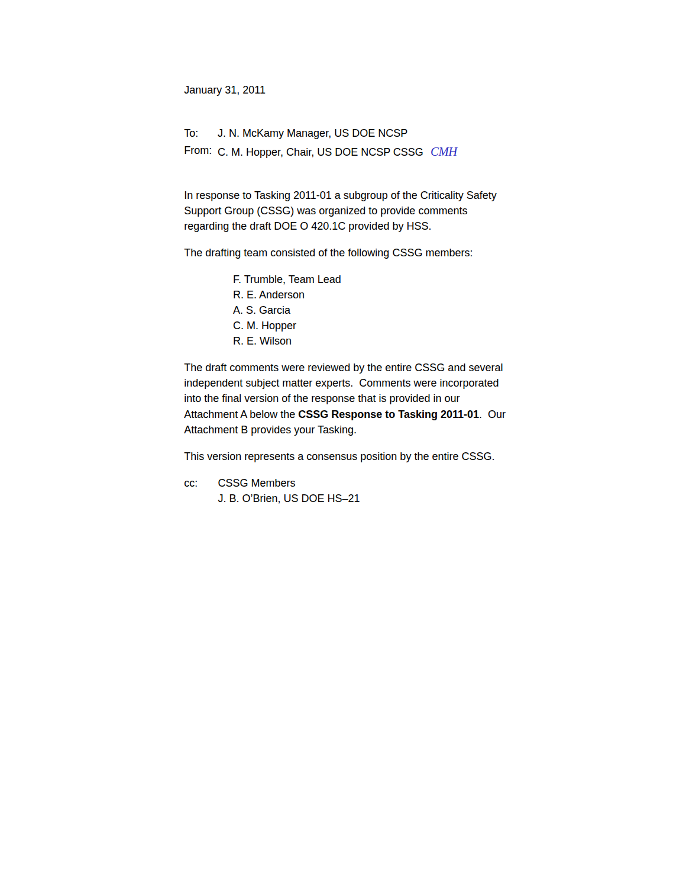January 31, 2011
| To: | J. N. McKamy Manager, US DOE NCSP |
| From: | C. M. Hopper, Chair, US DOE NCSP CSSG CMH |
In response to Tasking 2011-01 a subgroup of the Criticality Safety Support Group (CSSG) was organized to provide comments regarding the draft DOE O 420.1C provided by HSS.
The drafting team consisted of the following CSSG members:
F. Trumble, Team Lead
R. E. Anderson
A. S. Garcia
C. M. Hopper
R. E. Wilson
The draft comments were reviewed by the entire CSSG and several independent subject matter experts. Comments were incorporated into the final version of the response that is provided in our Attachment A below the CSSG Response to Tasking 2011-01. Our Attachment B provides your Tasking.
This version represents a consensus position by the entire CSSG.
| cc: | CSSG Members J. B. O’Brien, US DOE HS–21 |